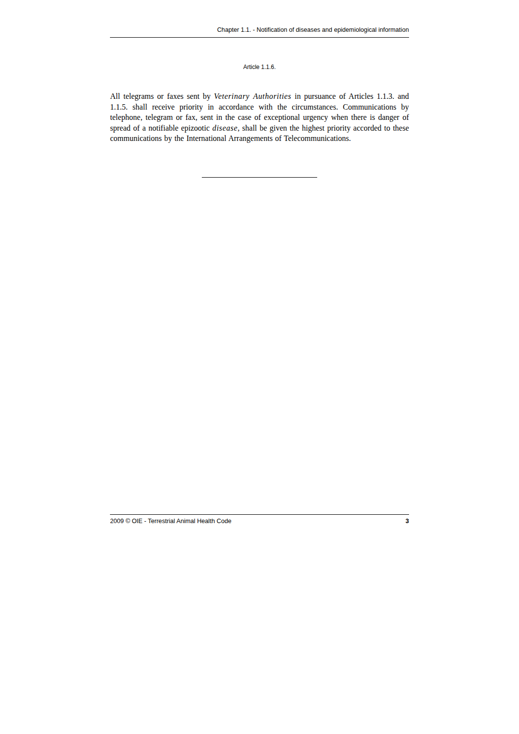Chapter 1.1. - Notification of diseases and epidemiological information
Article 1.1.6.
All telegrams or faxes sent by Veterinary Authorities in pursuance of Articles 1.1.3. and 1.1.5. shall receive priority in accordance with the circumstances. Communications by telephone, telegram or fax, sent in the case of exceptional urgency when there is danger of spread of a notifiable epizootic disease, shall be given the highest priority accorded to these communications by the International Arrangements of Telecommunications.
2009 © OIE - Terrestrial Animal Health Code 3